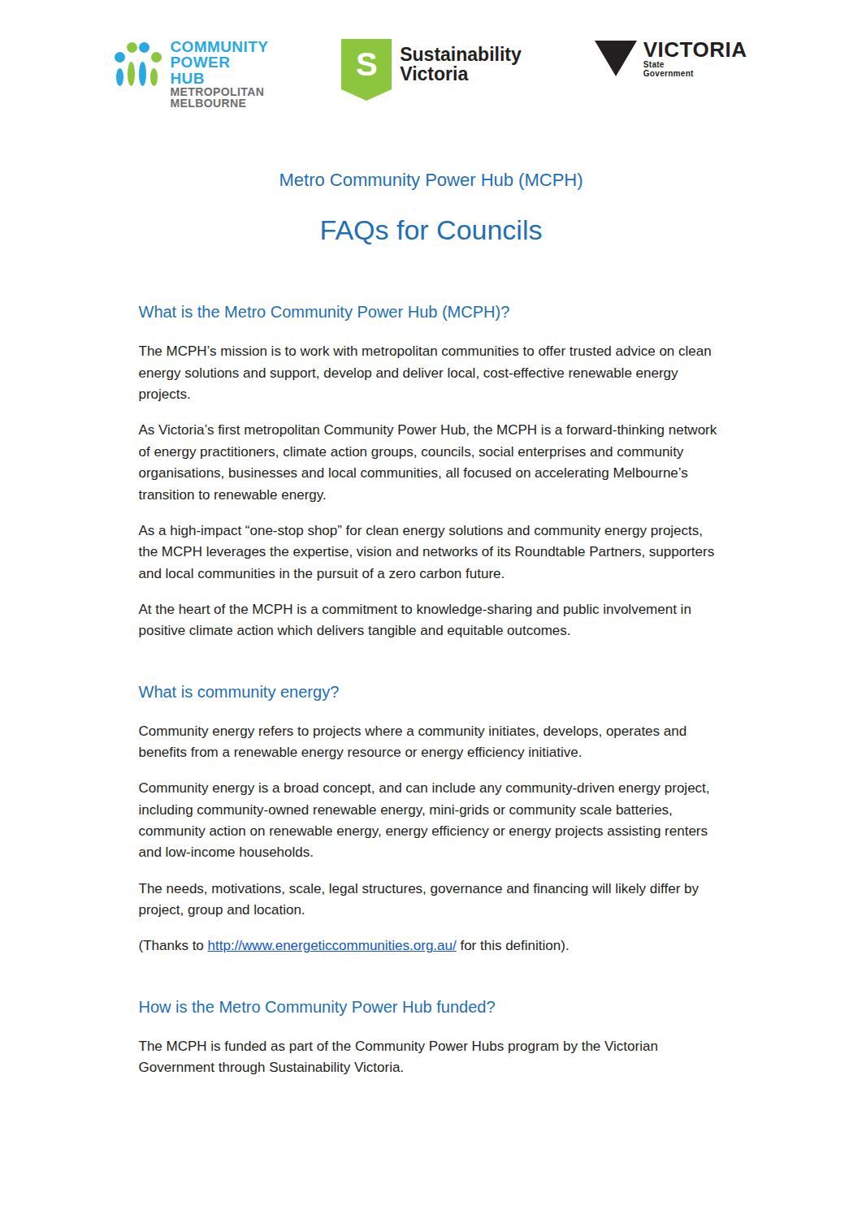COMMUNITY
POWER HUB
METROPOLITAN
MELBOURNE
S
Sustainability
Victoria
VICTORIA
State
Government
Metro Community Power Hub (MCPH)
FAQs for Councils
What is the Metro Community Power Hub (MCPH)?
The MCPH’s mission is to work with metropolitan communities to offer trusted advice on clean energy solutions and support, develop and deliver local, cost-effective renewable energy projects.
As Victoria’s first metropolitan Community Power Hub, the MCPH is a forward-thinking network of energy practitioners, climate action groups, councils, social enterprises and community organisations, businesses and local communities, all focused on accelerating Melbourne’s transition to renewable energy.
As a high-impact “one-stop shop” for clean energy solutions and community energy projects, the MCPH leverages the expertise, vision and networks of its Roundtable Partners, supporters and local communities in the pursuit of a zero carbon future.
At the heart of the MCPH is a commitment to knowledge-sharing and public involvement in positive climate action which delivers tangible and equitable outcomes.
What is community energy?
Community energy refers to projects where a community initiates, develops, operates and benefits from a renewable energy resource or energy efficiency initiative.
Community energy is a broad concept, and can include any community-driven energy project, including community-owned renewable energy, mini-grids or community scale batteries, community action on renewable energy, energy efficiency or energy projects assisting renters and low-income households.
The needs, motivations, scale, legal structures, governance and financing will likely differ by project, group and location.
(Thanks to http://www.energeticcommunities.org.au/ for this definition).
How is the Metro Community Power Hub funded?
The MCPH is funded as part of the Community Power Hubs program by the Victorian Government through Sustainability Victoria.